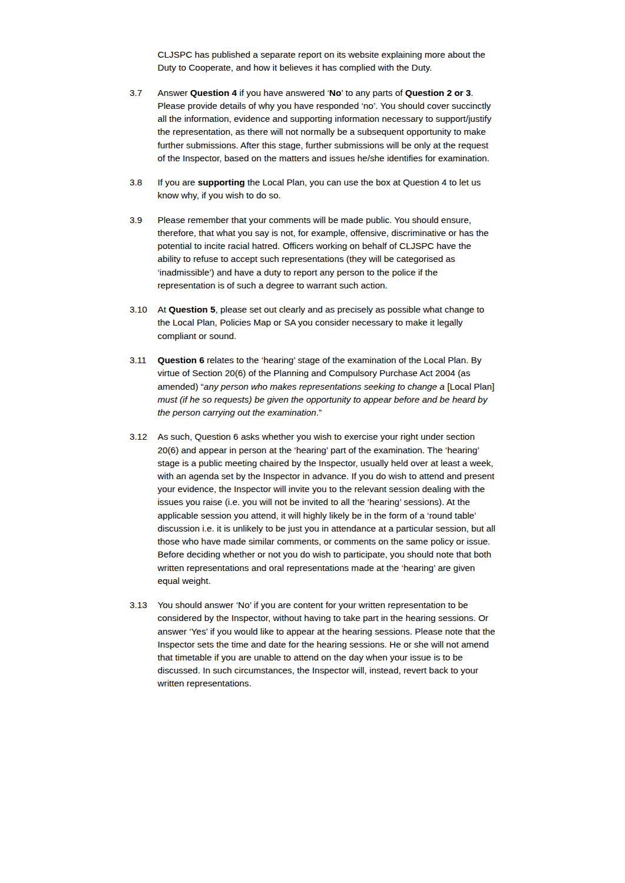CLJSPC has published a separate report on its website explaining more about the Duty to Cooperate, and how it believes it has complied with the Duty.
3.7
Answer Question 4 if you have answered ‘No’ to any parts of Question 2 or 3. Please provide details of why you have responded ‘no’. You should cover succinctly all the information, evidence and supporting information necessary to support/justify the representation, as there will not normally be a subsequent opportunity to make further submissions. After this stage, further submissions will be only at the request of the Inspector, based on the matters and issues he/she identifies for examination.
3.8
If you are supporting the Local Plan, you can use the box at Question 4 to let us know why, if you wish to do so.
3.9
Please remember that your comments will be made public. You should ensure, therefore, that what you say is not, for example, offensive, discriminative or has the potential to incite racial hatred. Officers working on behalf of CLJSPC have the ability to refuse to accept such representations (they will be categorised as ‘inadmissible’) and have a duty to report any person to the police if the representation is of such a degree to warrant such action.
3.10
At Question 5, please set out clearly and as precisely as possible what change to the Local Plan, Policies Map or SA you consider necessary to make it legally compliant or sound.
3.11
Question 6 relates to the ‘hearing’ stage of the examination of the Local Plan. By virtue of Section 20(6) of the Planning and Compulsory Purchase Act 2004 (as amended) “any person who makes representations seeking to change a [Local Plan] must (if he so requests) be given the opportunity to appear before and be heard by the person carrying out the examination.”
3.12
As such, Question 6 asks whether you wish to exercise your right under section 20(6) and appear in person at the ‘hearing’ part of the examination. The ‘hearing’ stage is a public meeting chaired by the Inspector, usually held over at least a week, with an agenda set by the Inspector in advance. If you do wish to attend and present your evidence, the Inspector will invite you to the relevant session dealing with the issues you raise (i.e. you will not be invited to all the ‘hearing’ sessions). At the applicable session you attend, it will highly likely be in the form of a ‘round table’ discussion i.e. it is unlikely to be just you in attendance at a particular session, but all those who have made similar comments, or comments on the same policy or issue. Before deciding whether or not you do wish to participate, you should note that both written representations and oral representations made at the ‘hearing’ are given equal weight.
3.13
You should answer ‘No’ if you are content for your written representation to be considered by the Inspector, without having to take part in the hearing sessions. Or answer ‘Yes’ if you would like to appear at the hearing sessions. Please note that the Inspector sets the time and date for the hearing sessions. He or she will not amend that timetable if you are unable to attend on the day when your issue is to be discussed. In such circumstances, the Inspector will, instead, revert back to your written representations.